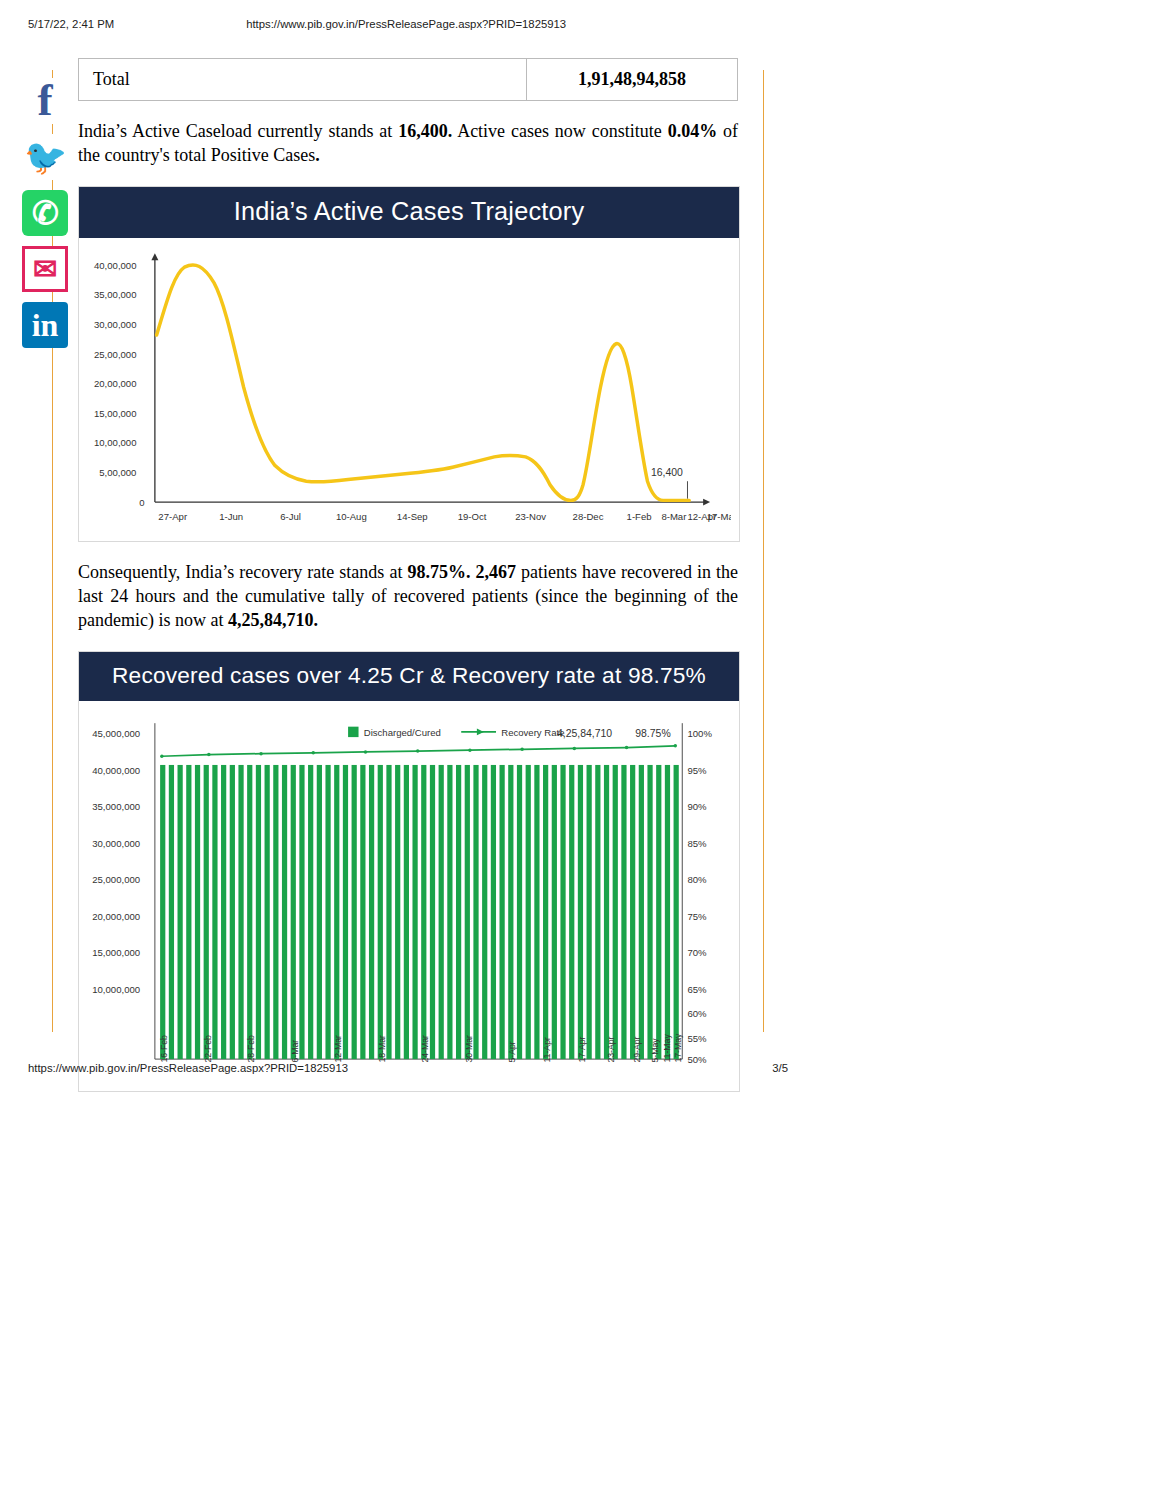5/17/22, 2:41 PM
https://www.pib.gov.in/PressReleasePage.aspx?PRID=1825913
f
🐦
✆
✉
in
| Total | 1,91,48,94,858 |
India’s Active Caseload currently stands at 16,400. Active cases now constitute 0.04% of the country's total Positive Cases.
India’s Active Cases Trajectory
40,00,000 35,00,000 30,00,000 25,00,000 20,00,000 15,00,000 10,00,000 5,00,000 0 16,400 27-Apr 1-Jun 6-Jul 10-Aug 14-Sep 19-Oct 23-Nov 28-Dec 1-Feb 8-Mar 12-Apr 17-May
Consequently, India’s recovery rate stands at 98.75%. 2,467 patients have recovered in the last 24 hours and the cumulative tally of recovered patients (since the beginning of the pandemic) is now at 4,25,84,710.
Recovered cases over 4.25 Cr & Recovery rate at 98.75%
45,000,000 40,000,000 35,000,000 30,000,000 25,000,000 20,000,000 15,000,000 10,000,000 100% 95% 90% 85% 80% 75% 70% 65% 60% 55% 50% Discharged/Cured Recovery Rate 4,25,84,710 98.75% 16-Feb 22-Feb 28-Feb 6-Mar 12-Mar 18-Mar 24-Mar 30-Mar 5-Apr 11-Apr 17-Apr 23-Apr 29-Apr 5-May 11-May 17-May
https://www.pib.gov.in/PressReleasePage.aspx?PRID=1825913
3/5